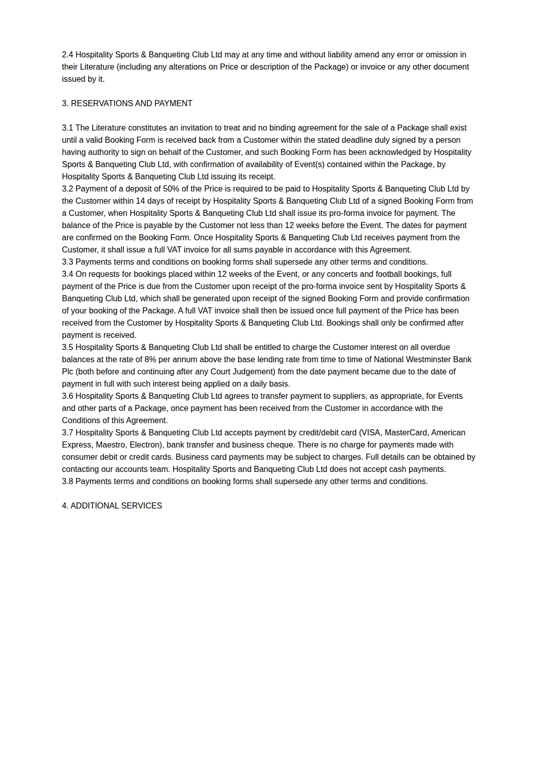2.4 Hospitality Sports & Banqueting Club Ltd may at any time and without liability amend any error or omission in their Literature (including any alterations on Price or description of the Package) or invoice or any other document issued by it.
3. RESERVATIONS AND PAYMENT
3.1 The Literature constitutes an invitation to treat and no binding agreement for the sale of a Package shall exist until a valid Booking Form is received back from a Customer within the stated deadline duly signed by a person having authority to sign on behalf of the Customer, and such Booking Form has been acknowledged by Hospitality Sports & Banqueting Club Ltd, with confirmation of availability of Event(s) contained within the Package, by Hospitality Sports & Banqueting Club Ltd issuing its receipt.
3.2 Payment of a deposit of 50% of the Price is required to be paid to Hospitality Sports & Banqueting Club Ltd by the Customer within 14 days of receipt by Hospitality Sports & Banqueting Club Ltd of a signed Booking Form from a Customer, when Hospitality Sports & Banqueting Club Ltd shall issue its pro-forma invoice for payment. The balance of the Price is payable by the Customer not less than 12 weeks before the Event. The dates for payment are confirmed on the Booking Form. Once Hospitality Sports & Banqueting Club Ltd receives payment from the Customer, it shall issue a full VAT invoice for all sums payable in accordance with this Agreement.
3.3 Payments terms and conditions on booking forms shall supersede any other terms and conditions.
3.4 On requests for bookings placed within 12 weeks of the Event, or any concerts and football bookings, full payment of the Price is due from the Customer upon receipt of the pro-forma invoice sent by Hospitality Sports & Banqueting Club Ltd, which shall be generated upon receipt of the signed Booking Form and provide confirmation of your booking of the Package. A full VAT invoice shall then be issued once full payment of the Price has been received from the Customer by Hospitality Sports & Banqueting Club Ltd. Bookings shall only be confirmed after payment is received.
3.5 Hospitality Sports & Banqueting Club Ltd shall be entitled to charge the Customer interest on all overdue balances at the rate of 8% per annum above the base lending rate from time to time of National Westminster Bank Plc (both before and continuing after any Court Judgement) from the date payment became due to the date of payment in full with such interest being applied on a daily basis.
3.6 Hospitality Sports & Banqueting Club Ltd agrees to transfer payment to suppliers, as appropriate, for Events and other parts of a Package, once payment has been received from the Customer in accordance with the Conditions of this Agreement.
3.7 Hospitality Sports & Banqueting Club Ltd accepts payment by credit/debit card (VISA, MasterCard, American Express, Maestro, Electron), bank transfer and business cheque. There is no charge for payments made with consumer debit or credit cards. Business card payments may be subject to charges. Full details can be obtained by contacting our accounts team. Hospitality Sports and Banqueting Club Ltd does not accept cash payments.
3.8 Payments terms and conditions on booking forms shall supersede any other terms and conditions.
4. ADDITIONAL SERVICES